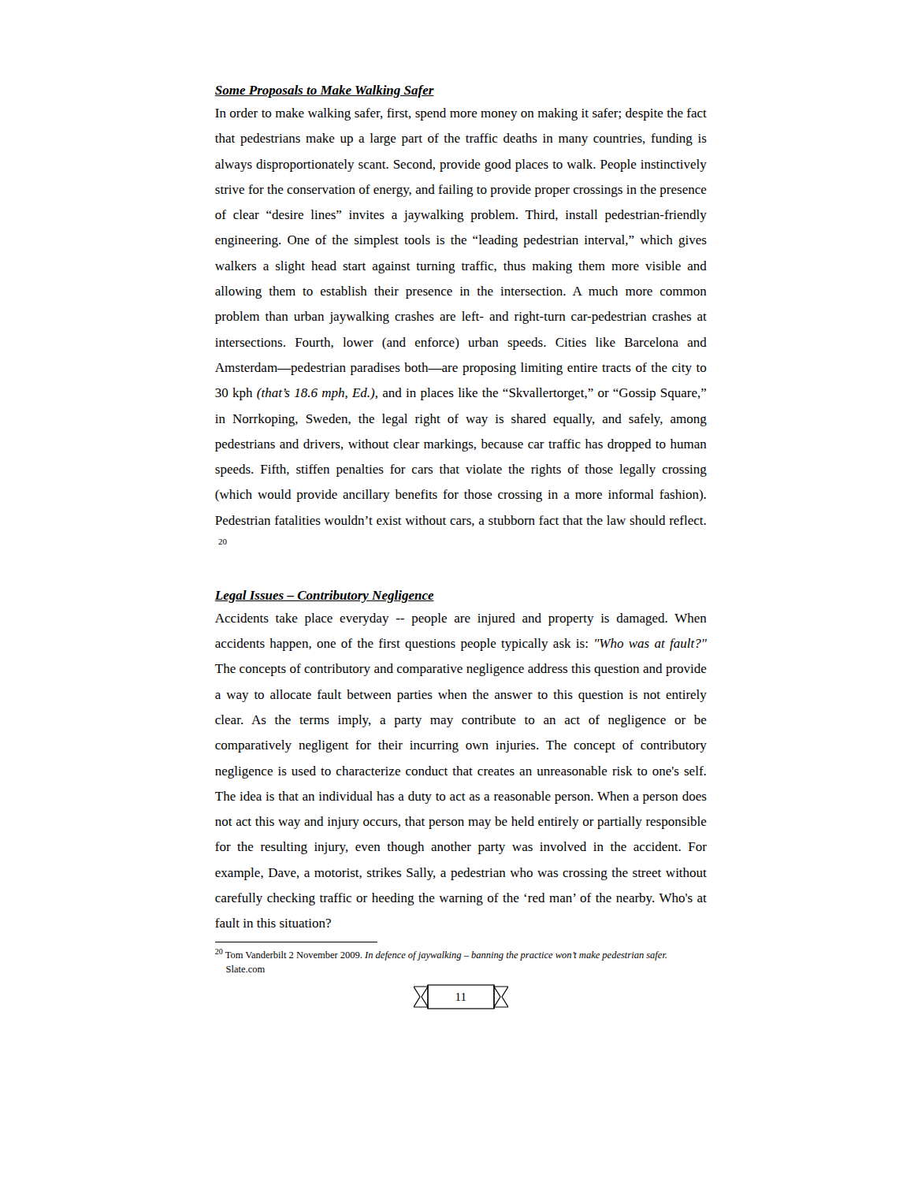Some Proposals to Make Walking Safer
In order to make walking safer, first, spend more money on making it safer; despite the fact that pedestrians make up a large part of the traffic deaths in many countries, funding is always disproportionately scant. Second, provide good places to walk. People instinctively strive for the conservation of energy, and failing to provide proper crossings in the presence of clear “desire lines” invites a jaywalking problem. Third, install pedestrian-friendly engineering. One of the simplest tools is the “leading pedestrian interval,” which gives walkers a slight head start against turning traffic, thus making them more visible and allowing them to establish their presence in the intersection. A much more common problem than urban jaywalking crashes are left- and right-turn car-pedestrian crashes at intersections. Fourth, lower (and enforce) urban speeds. Cities like Barcelona and Amsterdam—pedestrian paradises both—are proposing limiting entire tracts of the city to 30 kph (that’s 18.6 mph, Ed.), and in places like the “Skvallertorget,” or “Gossip Square,” in Norrkoping, Sweden, the legal right of way is shared equally, and safely, among pedestrians and drivers, without clear markings, because car traffic has dropped to human speeds. Fifth, stiffen penalties for cars that violate the rights of those legally crossing (which would provide ancillary benefits for those crossing in a more informal fashion). Pedestrian fatalities wouldn’t exist without cars, a stubborn fact that the law should reflect. 20
Legal Issues – Contributory Negligence
Accidents take place everyday -- people are injured and property is damaged. When accidents happen, one of the first questions people typically ask is: "Who was at fault?" The concepts of contributory and comparative negligence address this question and provide a way to allocate fault between parties when the answer to this question is not entirely clear. As the terms imply, a party may contribute to an act of negligence or be comparatively negligent for their incurring own injuries. The concept of contributory negligence is used to characterize conduct that creates an unreasonable risk to one's self. The idea is that an individual has a duty to act as a reasonable person. When a person does not act this way and injury occurs, that person may be held entirely or partially responsible for the resulting injury, even though another party was involved in the accident. For example, Dave, a motorist, strikes Sally, a pedestrian who was crossing the street without carefully checking traffic or heeding the warning of the ‘red man’ of the nearby. Who's at fault in this situation?
20 Tom Vanderbilt 2 November 2009. In defence of jaywalking – banning the practice won’t make pedestrian safer. Slate.com
11